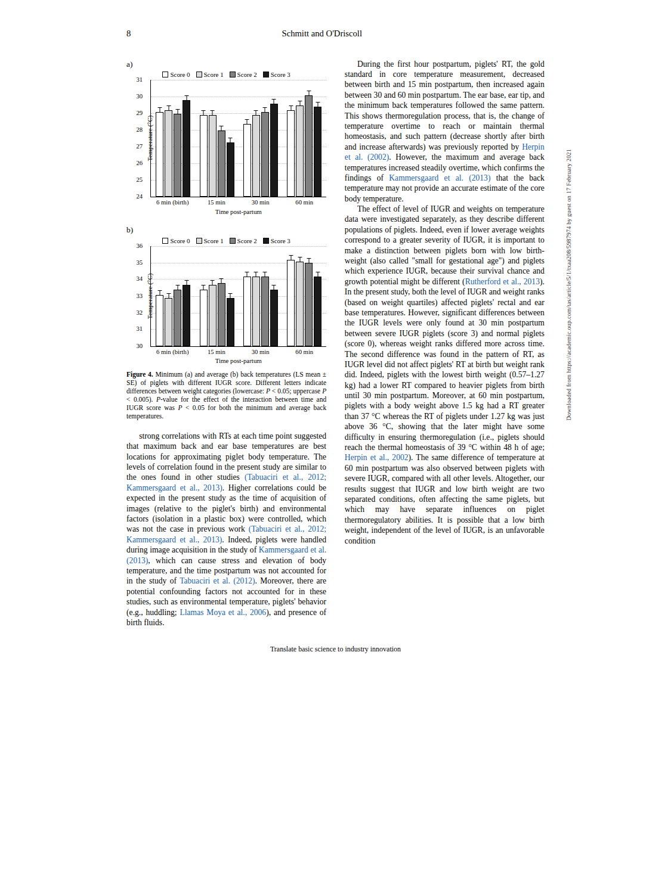8
Schmitt and O'Driscoll
Downloaded from https://academic.oup.com/tas/article/5/1/txaa208/5987974 by guest on 17 February 2021
a)
Score 0 Score 1 Score 2 Score 3
Temperature (°C)
31
30
29
28
27
26
25
24
6 min (birth)
15 min
30 min
60 min
Time post-partum
b)
Score 0 Score 1 Score 2 Score 3
Temperature (°C)
36
35
34
33
32
31
30
6 min (birth)
15 min
30 min
60 min
Time post-partum
Figure 4. Minimum (a) and average (b) back temperatures (LS mean ± SE) of piglets with different IUGR score. Different letters indicate differences between weight categories (lowercase: P < 0.05; uppercase P < 0.005). P-value for the effect of the interaction between time and IUGR score was P < 0.05 for both the minimum and average back temperatures.
strong correlations with RTs at each time point suggested that maximum back and ear base temperatures are best locations for approximating piglet body temperature. The levels of correlation found in the present study are similar to the ones found in other studies (Tabuaciri et al., 2012; Kammersgaard et al., 2013). Higher correlations could be expected in the present study as the time of acquisition of images (relative to the piglet's birth) and environmental factors (isolation in a plastic box) were controlled, which was not the case in previous work (Tabuaciri et al., 2012; Kammersgaard et al., 2013). Indeed, piglets were handled during image acquisition in the study of Kammersgaard et al. (2013), which can cause stress and elevation of body temperature, and the time postpartum was not accounted for in the study of Tabuaciri et al. (2012). Moreover, there are potential confounding factors not accounted for in these studies, such as environmental temperature, piglets' behavior (e.g., huddling; Llamas Moya et al., 2006), and presence of birth fluids.
During the first hour postpartum, piglets' RT, the gold standard in core temperature measurement, decreased between birth and 15 min postpartum, then increased again between 30 and 60 min postpartum. The ear base, ear tip, and the minimum back temperatures followed the same pattern. This shows thermoregulation process, that is, the change of temperature overtime to reach or maintain thermal homeostasis, and such pattern (decrease shortly after birth and increase afterwards) was previously reported by Herpin et al. (2002). However, the maximum and average back temperatures increased steadily overtime, which confirms the findings of Kammersgaard et al. (2013) that the back temperature may not provide an accurate estimate of the core body temperature.
The effect of level of IUGR and weights on temperature data were investigated separately, as they describe different populations of piglets. Indeed, even if lower average weights correspond to a greater severity of IUGR, it is important to make a distinction between piglets born with low birth-weight (also called "small for gestational age") and piglets which experience IUGR, because their survival chance and growth potential might be different (Rutherford et al., 2013). In the present study, both the level of IUGR and weight ranks (based on weight quartiles) affected piglets' rectal and ear base temperatures. However, significant differences between the IUGR levels were only found at 30 min postpartum between severe IUGR piglets (score 3) and normal piglets (score 0), whereas weight ranks differed more across time. The second difference was found in the pattern of RT, as IUGR level did not affect piglets' RT at birth but weight rank did. Indeed, piglets with the lowest birth weight (0.57–1.27 kg) had a lower RT compared to heavier piglets from birth until 30 min postpartum. Moreover, at 60 min postpartum, piglets with a body weight above 1.5 kg had a RT greater than 37 °C whereas the RT of piglets under 1.27 kg was just above 36 °C, showing that the later might have some difficulty in ensuring thermoregulation (i.e., piglets should reach the thermal homeostasis of 39 °C within 48 h of age; Herpin et al., 2002). The same difference of temperature at 60 min postpartum was also observed between piglets with severe IUGR, compared with all other levels. Altogether, our results suggest that IUGR and low birth weight are two separated conditions, often affecting the same piglets, but which may have separate influences on piglet thermoregulatory abilities. It is possible that a low birth weight, independent of the level of IUGR, is an unfavorable condition
Translate basic science to industry innovation